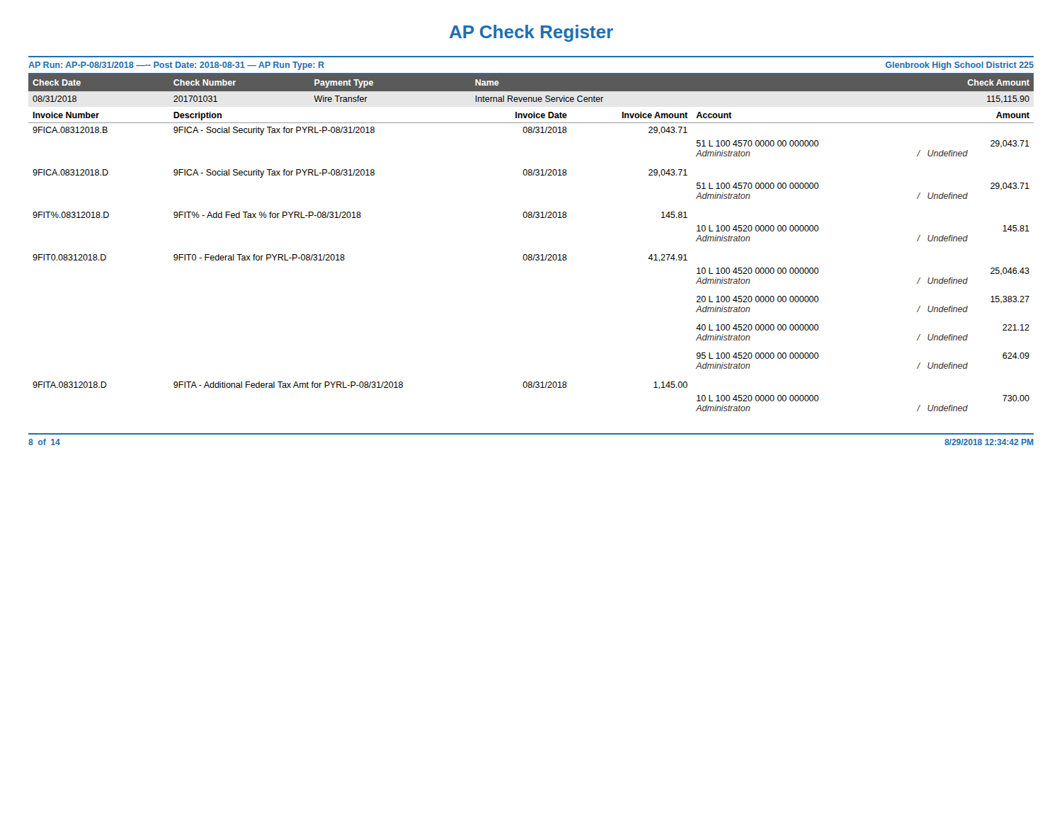AP Check Register
AP Run: AP-P-08/31/2018 —-- Post Date: 2018-08-31 — AP Run Type: R
Glenbrook High School District 225
| Check Date | Check Number | Payment Type | Name | Check Amount |
| --- | --- | --- | --- | --- |
| 08/31/2018 | 201701031 | Wire Transfer | Internal Revenue Service Center | 115,115.90 |
| Invoice Number | Description | Invoice Date | Invoice Amount | Account | Amount |
| 9FICA.08312018.B | 9FICA - Social Security Tax for PYRL-P-08/31/2018 | 08/31/2018 | 29,043.71 | | |
| | 51 L 100 4570 0000 00 000000 | 29,043.71 |
| | Administraton | / Undefined |
| 9FICA.08312018.D | 9FICA - Social Security Tax for PYRL-P-08/31/2018 | 08/31/2018 | 29,043.71 | | |
| | 51 L 100 4570 0000 00 000000 | 29,043.71 |
| | Administraton | / Undefined |
| 9FIT%.08312018.D | 9FIT% - Add Fed Tax % for PYRL-P-08/31/2018 | 08/31/2018 | 145.81 | | |
| | 10 L 100 4520 0000 00 000000 | 145.81 |
| | Administraton | / Undefined |
| 9FIT0.08312018.D | 9FIT0 - Federal Tax for PYRL-P-08/31/2018 | 08/31/2018 | 41,274.91 | | |
| | 10 L 100 4520 0000 00 000000 | 25,046.43 |
| | Administraton | / Undefined |
| | 20 L 100 4520 0000 00 000000 | 15,383.27 |
| | Administraton | / Undefined |
| | 40 L 100 4520 0000 00 000000 | 221.12 |
| | Administraton | / Undefined |
| | 95 L 100 4520 0000 00 000000 | 624.09 |
| | Administraton | / Undefined |
| 9FITA.08312018.D | 9FITA - Additional Federal Tax Amt for PYRL-P-08/31/2018 | 08/31/2018 | 1,145.00 | | |
| | 10 L 100 4520 0000 00 000000 | 730.00 |
| | Administraton | / Undefined |
8 of 14
8/29/2018 12:34:42 PM